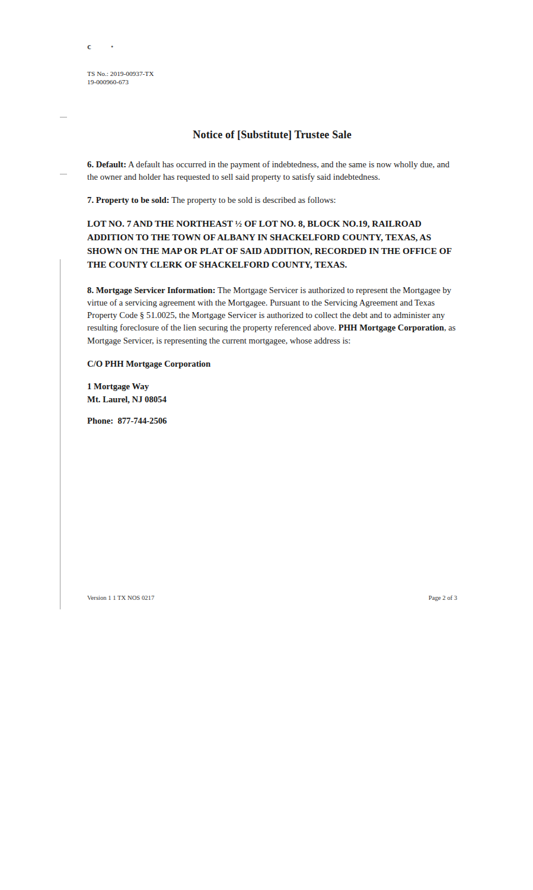𝗰 •
TS No.: 2019-00937-TX
19-000960-673
Notice of [Substitute] Trustee Sale
6. Default: A default has occurred in the payment of indebtedness, and the same is now wholly due, and the owner and holder has requested to sell said property to satisfy said indebtedness.
7. Property to be sold: The property to be sold is described as follows:
Lot No. 7 and the Northeast ½ of Lot No. 8, Block No.19, Railroad Addition to the Town of Albany in Shackelford County, Texas, as shown on the Map or Plat of said Addition, recorded in the Office of the County Clerk of Shackelford County, Texas.
8. Mortgage Servicer Information: The Mortgage Servicer is authorized to represent the Mortgagee by virtue of a servicing agreement with the Mortgagee. Pursuant to the Servicing Agreement and Texas Property Code § 51.0025, the Mortgage Servicer is authorized to collect the debt and to administer any resulting foreclosure of the lien securing the property referenced above. PHH Mortgage Corporation, as Mortgage Servicer, is representing the current mortgagee, whose address is:
C/O PHH Mortgage Corporation
1 Mortgage Way
Mt. Laurel, NJ 08054
Phone: 877-744-2506
Version 1 1 TX NOS 0217 Page 2 of 3